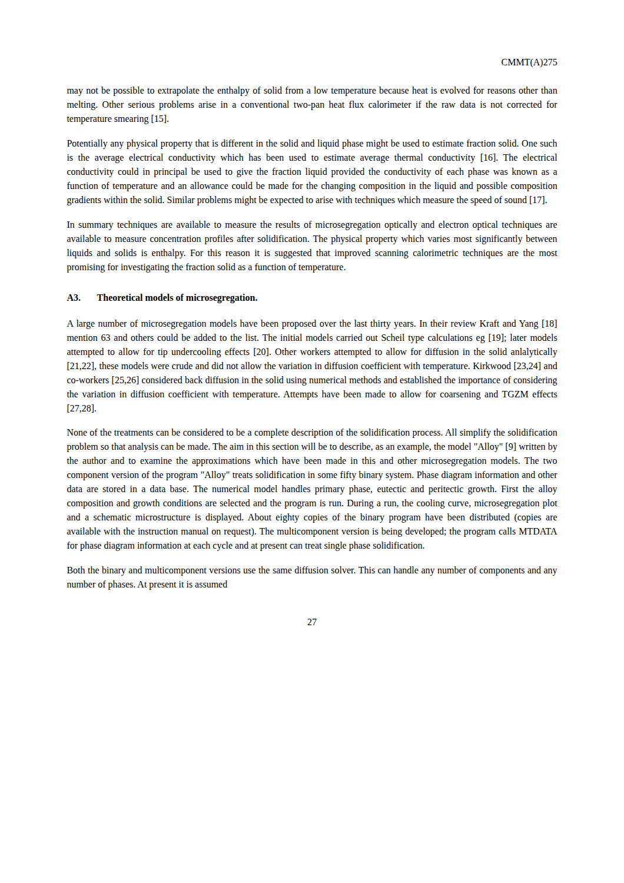CMMT(A)275
may not be possible to extrapolate the enthalpy of solid from a low temperature because heat is evolved for reasons other than melting. Other serious problems arise in a conventional two-pan heat flux calorimeter if the raw data is not corrected for temperature smearing [15].
Potentially any physical property that is different in the solid and liquid phase might be used to estimate fraction solid. One such is the average electrical conductivity which has been used to estimate average thermal conductivity [16]. The electrical conductivity could in principal be used to give the fraction liquid provided the conductivity of each phase was known as a function of temperature and an allowance could be made for the changing composition in the liquid and possible composition gradients within the solid. Similar problems might be expected to arise with techniques which measure the speed of sound [17].
In summary techniques are available to measure the results of microsegregation optically and electron optical techniques are available to measure concentration profiles after solidification. The physical property which varies most significantly between liquids and solids is enthalpy. For this reason it is suggested that improved scanning calorimetric techniques are the most promising for investigating the fraction solid as a function of temperature.
A3. Theoretical models of microsegregation.
A large number of microsegregation models have been proposed over the last thirty years. In their review Kraft and Yang [18] mention 63 and others could be added to the list. The initial models carried out Scheil type calculations eg [19]; later models attempted to allow for tip undercooling effects [20]. Other workers attempted to allow for diffusion in the solid anlalytically [21,22], these models were crude and did not allow the variation in diffusion coefficient with temperature. Kirkwood [23,24] and co-workers [25,26] considered back diffusion in the solid using numerical methods and established the importance of considering the variation in diffusion coefficient with temperature. Attempts have been made to allow for coarsening and TGZM effects [27,28].
None of the treatments can be considered to be a complete description of the solidification process. All simplify the solidification problem so that analysis can be made. The aim in this section will be to describe, as an example, the model "Alloy" [9] written by the author and to examine the approximations which have been made in this and other microsegregation models. The two component version of the program "Alloy" treats solidification in some fifty binary system. Phase diagram information and other data are stored in a data base. The numerical model handles primary phase, eutectic and peritectic growth. First the alloy composition and growth conditions are selected and the program is run. During a run, the cooling curve, microsegregation plot and a schematic microstructure is displayed. About eighty copies of the binary program have been distributed (copies are available with the instruction manual on request). The multicomponent version is being developed; the program calls MTDATA for phase diagram information at each cycle and at present can treat single phase solidification.
Both the binary and multicomponent versions use the same diffusion solver. This can handle any number of components and any number of phases. At present it is assumed
27